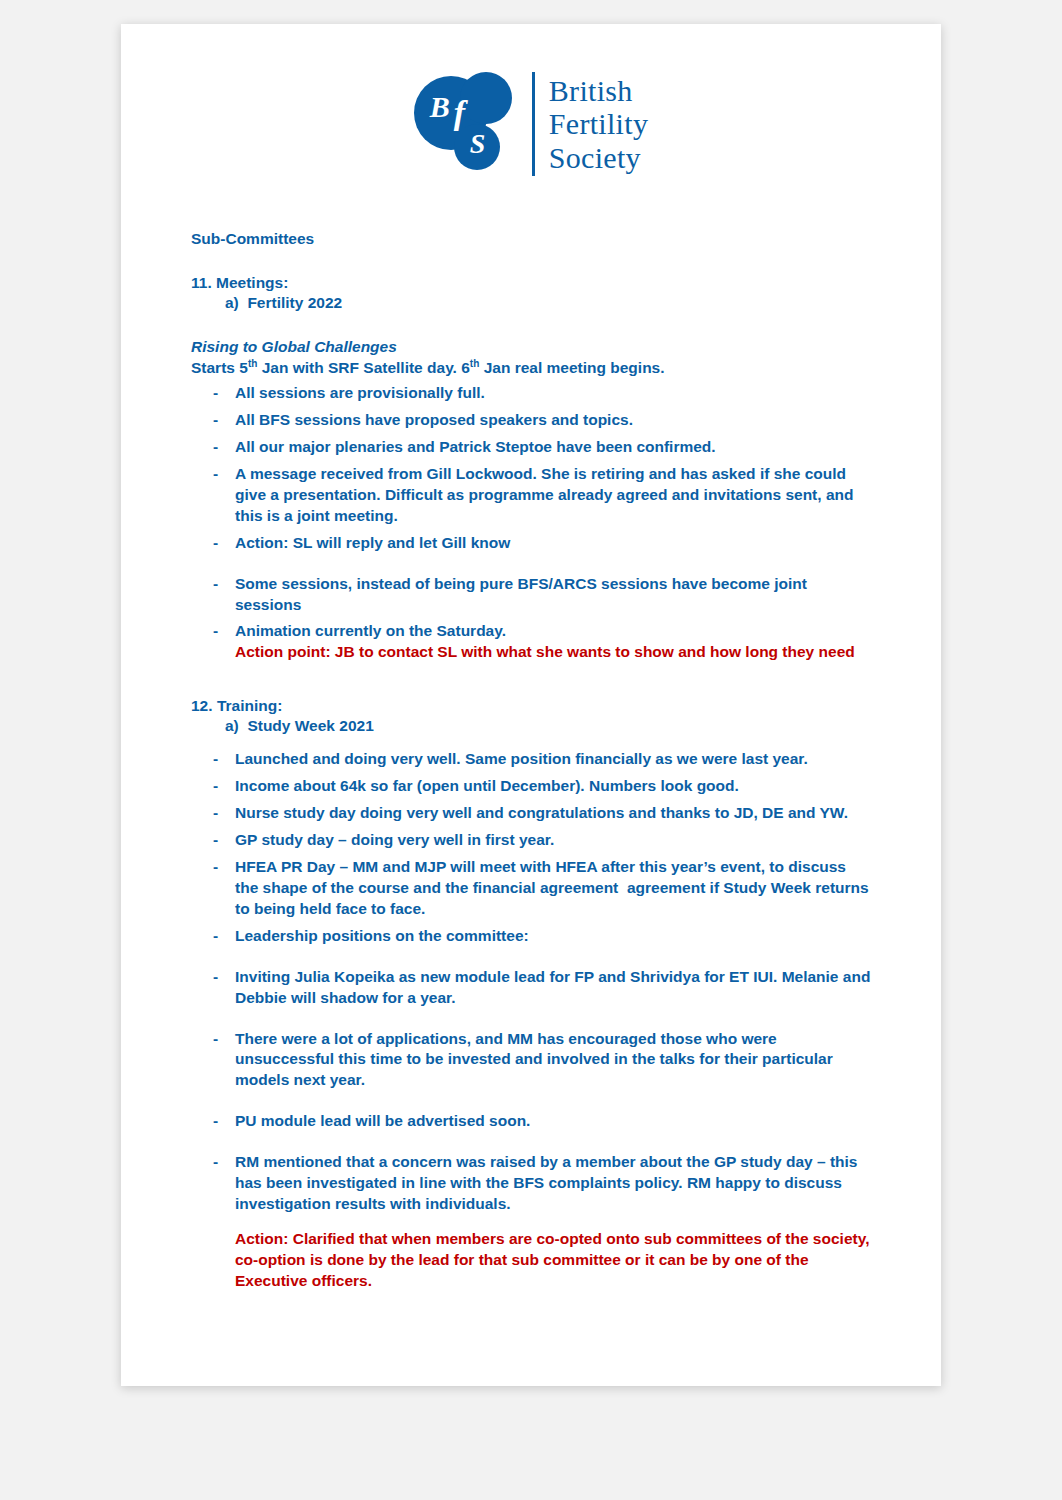B f S
British
Fertility
Society
Sub-Committees
Meetings:
a) Fertility 2022
Rising to Global Challenges
Starts 5th Jan with SRF Satellite day. 6th Jan real meeting begins.
All sessions are provisionally full.
All BFS sessions have proposed speakers and topics.
All our major plenaries and Patrick Steptoe have been confirmed.
A message received from Gill Lockwood. She is retiring and has asked if she could give a presentation. Difficult as programme already agreed and invitations sent, and this is a joint meeting.
Action: SL will reply and let Gill know
Some sessions, instead of being pure BFS/ARCS sessions have become joint sessions
Animation currently on the Saturday.
Action point: JB to contact SL with what she wants to show and how long they need
Training:
a) Study Week 2021
Launched and doing very well. Same position financially as we were last year.
Income about 64k so far (open until December). Numbers look good.
Nurse study day doing very well and congratulations and thanks to JD, DE and YW.
GP study day – doing very well in first year.
HFEA PR Day – MM and MJP will meet with HFEA after this year’s event, to discuss the shape of the course and the financial agreement agreement if Study Week returns to being held face to face.
Leadership positions on the committee:
Inviting Julia Kopeika as new module lead for FP and Shrividya for ET IUI. Melanie and Debbie will shadow for a year.
There were a lot of applications, and MM has encouraged those who were unsuccessful this time to be invested and involved in the talks for their particular models next year.
PU module lead will be advertised soon.
RM mentioned that a concern was raised by a member about the GP study day – this has been investigated in line with the BFS complaints policy. RM happy to discuss investigation results with individuals.
Action: Clarified that when members are co-opted onto sub committees of the society, co-option is done by the lead for that sub committee or it can be by one of the Executive officers.